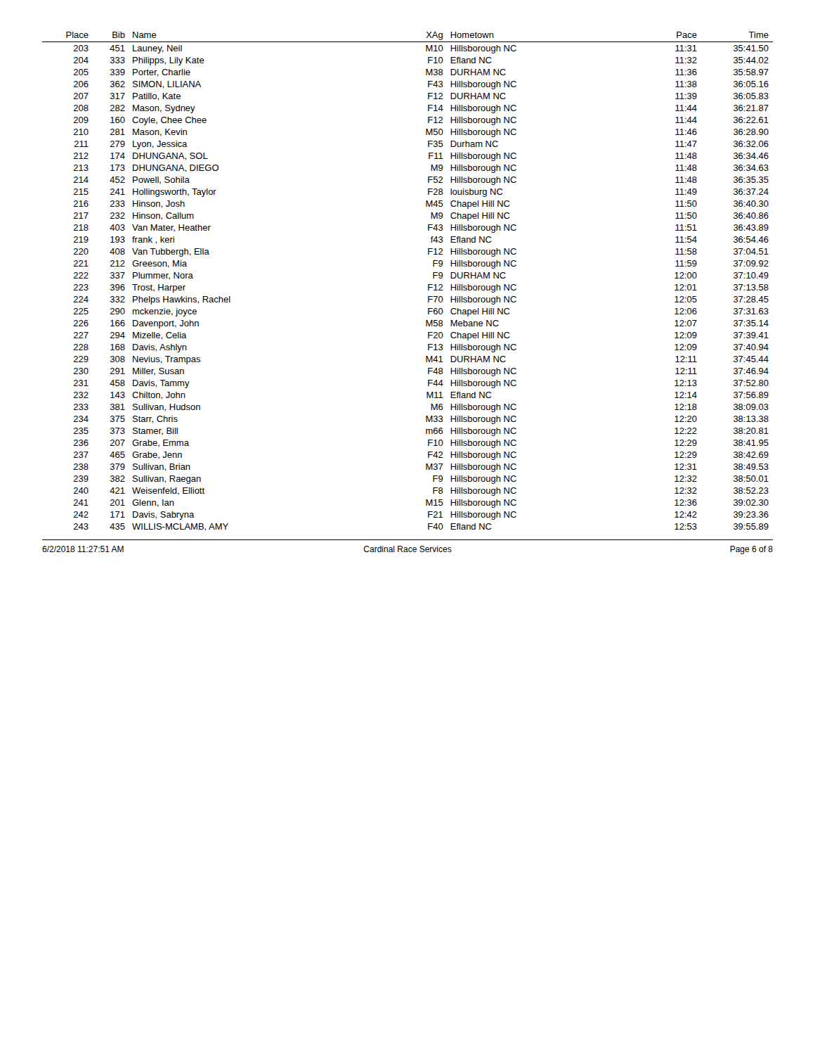| Place | Bib | Name | XAg | Hometown | Pace | Time |
| --- | --- | --- | --- | --- | --- | --- |
| 203 | 451 | Launey, Neil | M10 | Hillsborough NC | 11:31 | 35:41.50 |
| 204 | 333 | Philipps, Lily Kate | F10 | Efland NC | 11:32 | 35:44.02 |
| 205 | 339 | Porter, Charlie | M38 | DURHAM NC | 11:36 | 35:58.97 |
| 206 | 362 | SIMON, LILIANA | F43 | Hillsborough NC | 11:38 | 36:05.16 |
| 207 | 317 | Patillo, Kate | F12 | DURHAM NC | 11:39 | 36:05.83 |
| 208 | 282 | Mason, Sydney | F14 | Hillsborough NC | 11:44 | 36:21.87 |
| 209 | 160 | Coyle, Chee Chee | F12 | Hillsborough NC | 11:44 | 36:22.61 |
| 210 | 281 | Mason, Kevin | M50 | Hillsborough NC | 11:46 | 36:28.90 |
| 211 | 279 | Lyon, Jessica | F35 | Durham NC | 11:47 | 36:32.06 |
| 212 | 174 | DHUNGANA, SOL | F11 | Hillsborough NC | 11:48 | 36:34.46 |
| 213 | 173 | DHUNGANA, DIEGO | M9 | Hillsborough NC | 11:48 | 36:34.63 |
| 214 | 452 | Powell, Sohila | F52 | Hillsborough NC | 11:48 | 36:35.35 |
| 215 | 241 | Hollingsworth, Taylor | F28 | louisburg NC | 11:49 | 36:37.24 |
| 216 | 233 | Hinson, Josh | M45 | Chapel Hill NC | 11:50 | 36:40.30 |
| 217 | 232 | Hinson, Callum | M9 | Chapel Hill NC | 11:50 | 36:40.86 |
| 218 | 403 | Van Mater, Heather | F43 | Hillsborough NC | 11:51 | 36:43.89 |
| 219 | 193 | frank , keri | f43 | Efland NC | 11:54 | 36:54.46 |
| 220 | 408 | Van Tubbergh, Ella | F12 | Hillsborough NC | 11:58 | 37:04.51 |
| 221 | 212 | Greeson, Mia | F9 | Hillsborough NC | 11:59 | 37:09.92 |
| 222 | 337 | Plummer, Nora | F9 | DURHAM NC | 12:00 | 37:10.49 |
| 223 | 396 | Trost, Harper | F12 | Hillsborough NC | 12:01 | 37:13.58 |
| 224 | 332 | Phelps Hawkins, Rachel | F70 | Hillsborough NC | 12:05 | 37:28.45 |
| 225 | 290 | mckenzie, joyce | F60 | Chapel Hill NC | 12:06 | 37:31.63 |
| 226 | 166 | Davenport, John | M58 | Mebane NC | 12:07 | 37:35.14 |
| 227 | 294 | Mizelle, Celia | F20 | Chapel Hill NC | 12:09 | 37:39.41 |
| 228 | 168 | Davis, Ashlyn | F13 | Hillsborough NC | 12:09 | 37:40.94 |
| 229 | 308 | Nevius, Trampas | M41 | DURHAM NC | 12:11 | 37:45.44 |
| 230 | 291 | Miller, Susan | F48 | Hillsborough NC | 12:11 | 37:46.94 |
| 231 | 458 | Davis, Tammy | F44 | Hillsborough NC | 12:13 | 37:52.80 |
| 232 | 143 | Chilton, John | M11 | Efland NC | 12:14 | 37:56.89 |
| 233 | 381 | Sullivan, Hudson | M6 | Hillsborough NC | 12:18 | 38:09.03 |
| 234 | 375 | Starr, Chris | M33 | Hillsborough NC | 12:20 | 38:13.38 |
| 235 | 373 | Stamer, Bill | m66 | Hillsborough NC | 12:22 | 38:20.81 |
| 236 | 207 | Grabe, Emma | F10 | Hillsborough NC | 12:29 | 38:41.95 |
| 237 | 465 | Grabe, Jenn | F42 | Hillsborough NC | 12:29 | 38:42.69 |
| 238 | 379 | Sullivan, Brian | M37 | Hillsborough NC | 12:31 | 38:49.53 |
| 239 | 382 | Sullivan, Raegan | F9 | Hillsborough NC | 12:32 | 38:50.01 |
| 240 | 421 | Weisenfeld, Elliott | F8 | Hillsborough NC | 12:32 | 38:52.23 |
| 241 | 201 | Glenn, Ian | M15 | Hillsborough NC | 12:36 | 39:02.30 |
| 242 | 171 | Davis, Sabryna | F21 | Hillsborough NC | 12:42 | 39:23.36 |
| 243 | 435 | WILLIS-MCLAMB, AMY | F40 | Efland NC | 12:53 | 39:55.89 |
6/2/2018 11:27:51 AM
Cardinal Race Services
Page 6 of 8